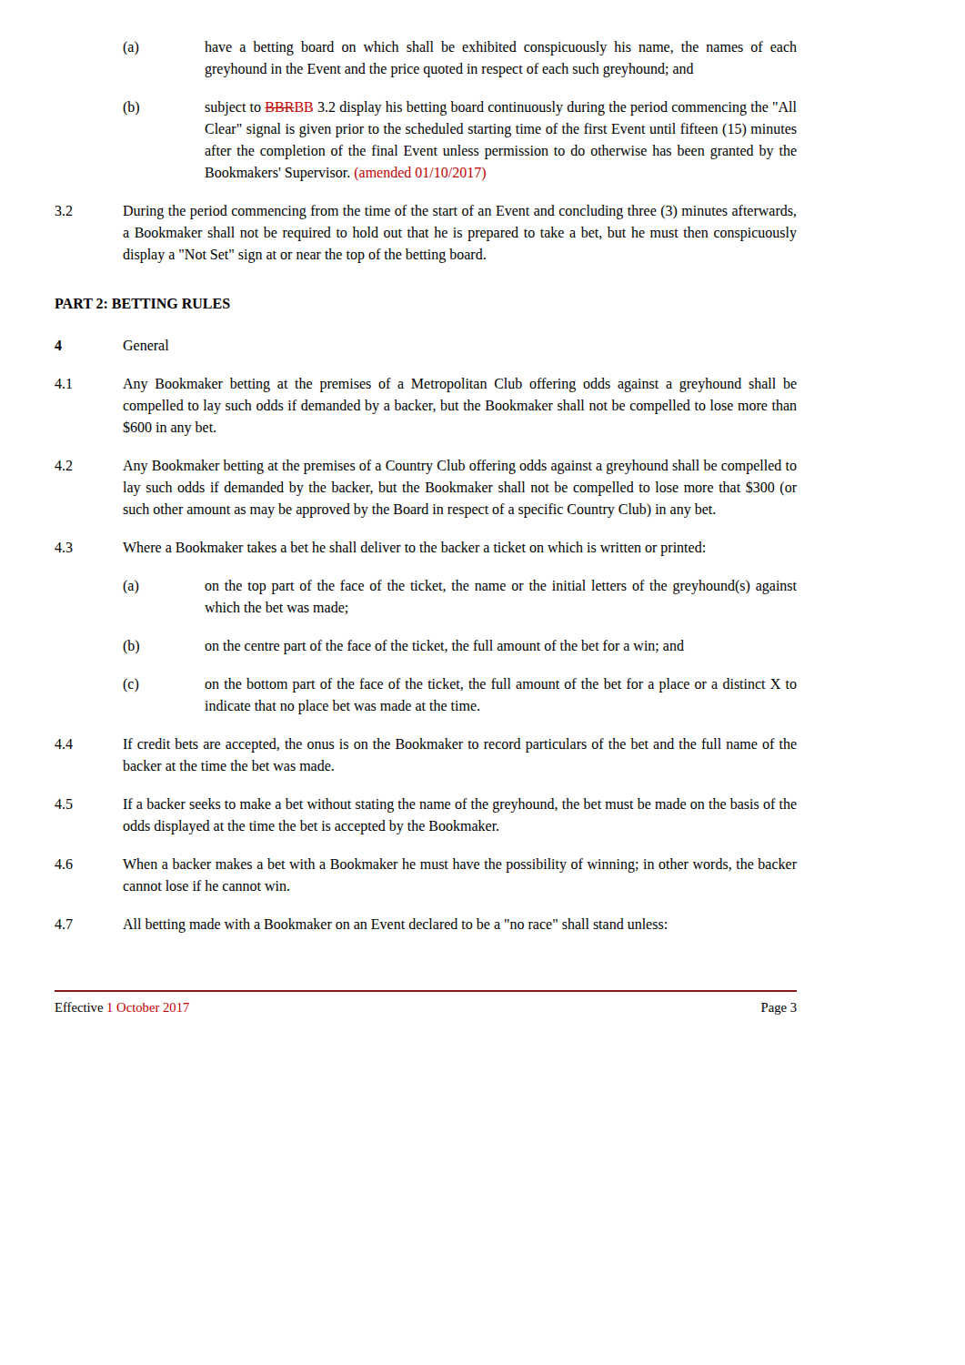(a)
have a betting board on which shall be exhibited conspicuously his name, the names of each greyhound in the Event and the price quoted in respect of each such greyhound; and
(b)
subject to BBR BB 3.2 display his betting board continuously during the period commencing the "All Clear" signal is given prior to the scheduled starting time of the first Event until fifteen (15) minutes after the completion of the final Event unless permission to do otherwise has been granted by the Bookmakers' Supervisor. (amended 01/10/2017)
3.2
During the period commencing from the time of the start of an Event and concluding three (3) minutes afterwards, a Bookmaker shall not be required to hold out that he is prepared to take a bet, but he must then conspicuously display a "Not Set" sign at or near the top of the betting board.
PART 2: BETTING RULES
4
General
4.1
Any Bookmaker betting at the premises of a Metropolitan Club offering odds against a greyhound shall be compelled to lay such odds if demanded by a backer, but the Bookmaker shall not be compelled to lose more than $600 in any bet.
4.2
Any Bookmaker betting at the premises of a Country Club offering odds against a greyhound shall be compelled to lay such odds if demanded by the backer, but the Bookmaker shall not be compelled to lose more that $300 (or such other amount as may be approved by the Board in respect of a specific Country Club) in any bet.
4.3
Where a Bookmaker takes a bet he shall deliver to the backer a ticket on which is written or printed:
(a)
on the top part of the face of the ticket, the name or the initial letters of the greyhound(s) against which the bet was made;
(b)
on the centre part of the face of the ticket, the full amount of the bet for a win; and
(c)
on the bottom part of the face of the ticket, the full amount of the bet for a place or a distinct X to indicate that no place bet was made at the time.
4.4
If credit bets are accepted, the onus is on the Bookmaker to record particulars of the bet and the full name of the backer at the time the bet was made.
4.5
If a backer seeks to make a bet without stating the name of the greyhound, the bet must be made on the basis of the odds displayed at the time the bet is accepted by the Bookmaker.
4.6
When a backer makes a bet with a Bookmaker he must have the possibility of winning; in other words, the backer cannot lose if he cannot win.
4.7
All betting made with a Bookmaker on an Event declared to be a "no race" shall stand unless:
Effective 1 October 2017
Page 3